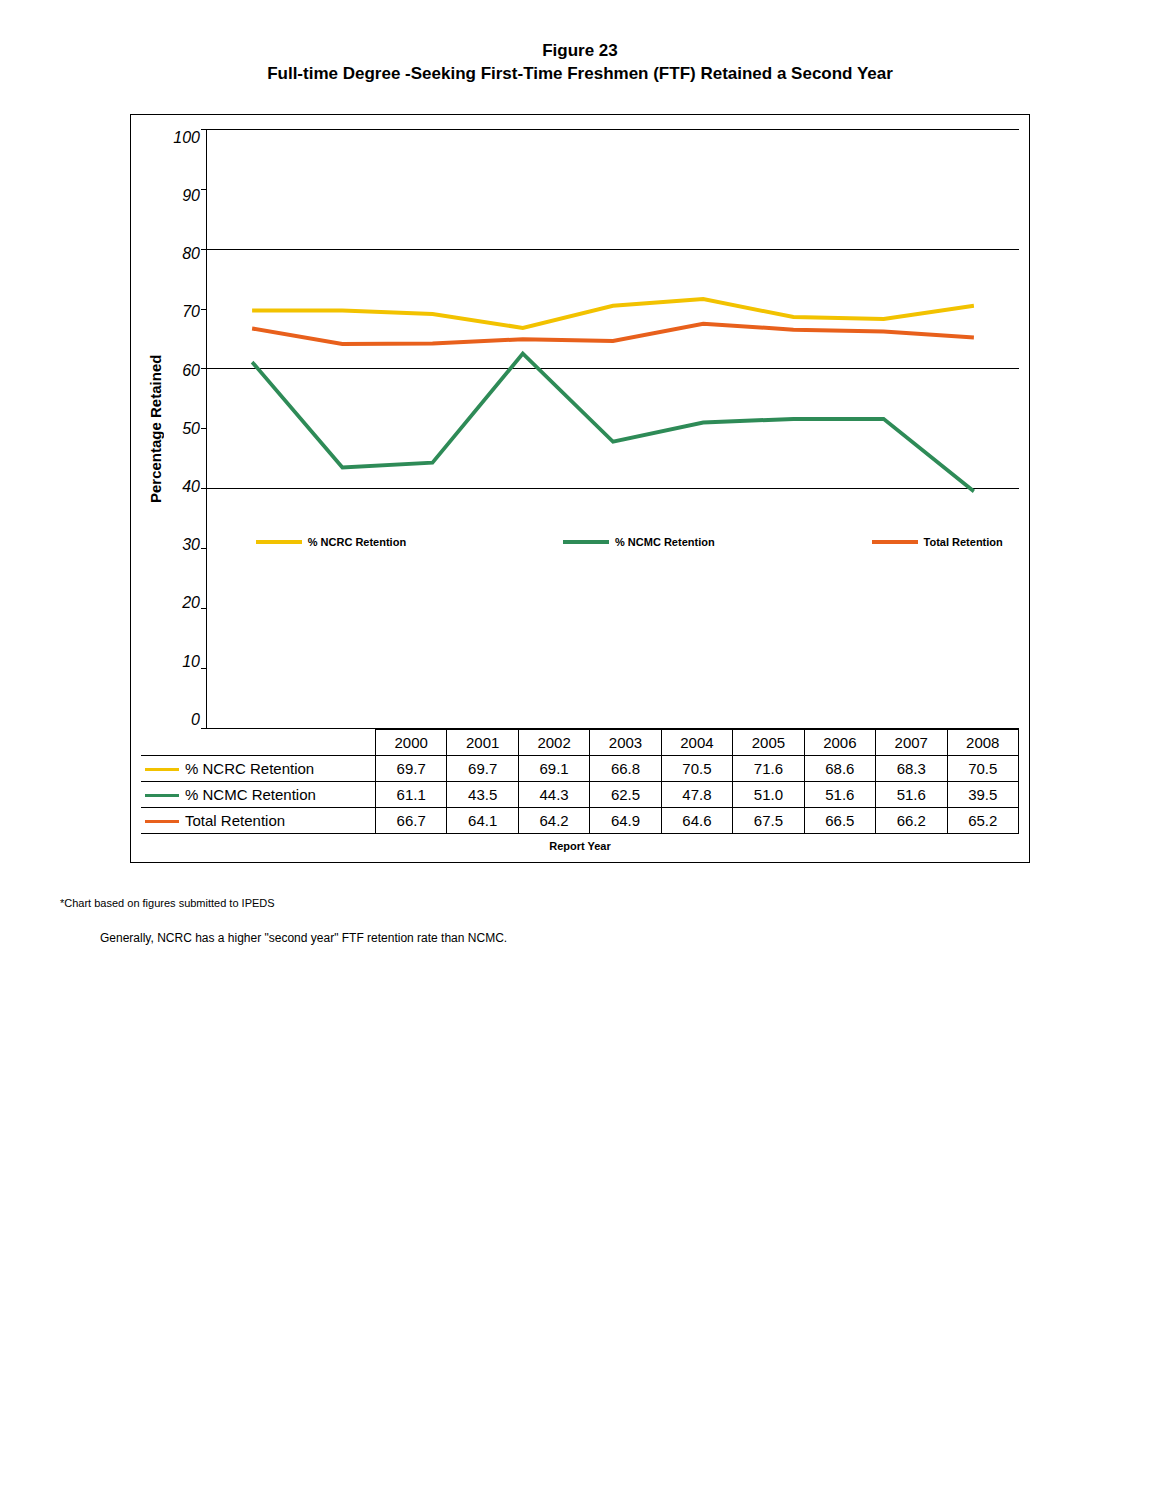Figure 23
Full-time Degree -Seeking First-Time Freshmen (FTF) Retained a Second Year
Percentage Retained
100
90
80
70
60
50
40
30
20
10
0
% NCRC Retention
% NCMC Retention
Total Retention
| | 2000 | 2001 | 2002 | 2003 | 2004 | 2005 | 2006 | 2007 | 2008 |
| % NCRC Retention | 69.7 | 69.7 | 69.1 | 66.8 | 70.5 | 71.6 | 68.6 | 68.3 | 70.5 |
| % NCMC Retention | 61.1 | 43.5 | 44.3 | 62.5 | 47.8 | 51.0 | 51.6 | 51.6 | 39.5 |
| Total Retention | 66.7 | 64.1 | 64.2 | 64.9 | 64.6 | 67.5 | 66.5 | 66.2 | 65.2 |
Report Year
*Chart based on figures submitted to IPEDS
Generally, NCRC has a higher "second year" FTF retention rate than NCMC.